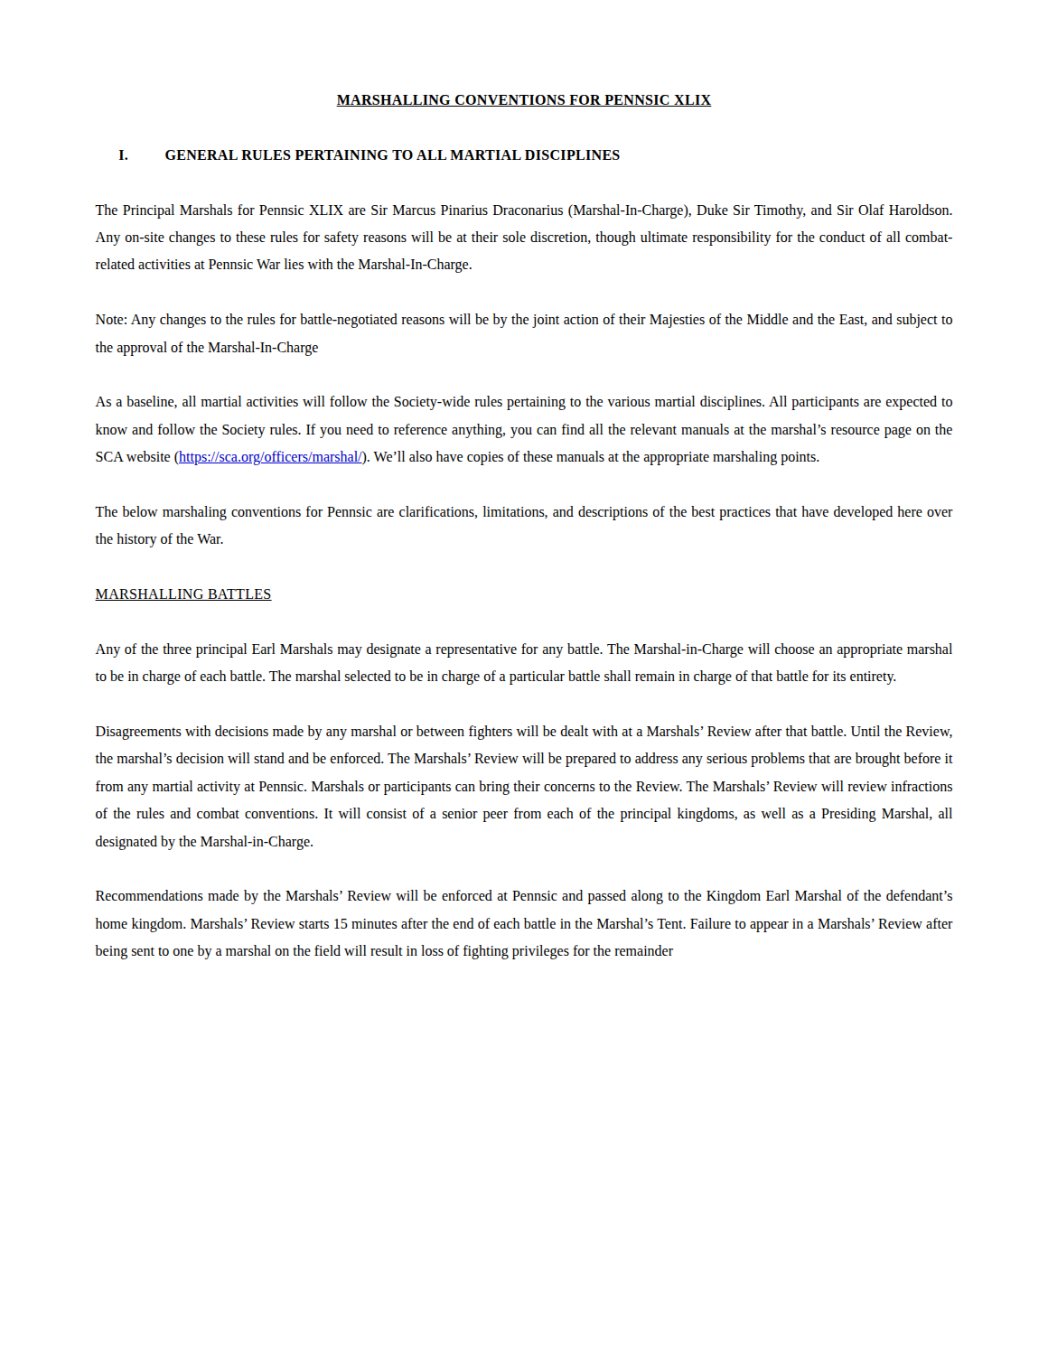MARSHALLING CONVENTIONS FOR PENNSIC XLIX
I. GENERAL RULES PERTAINING TO ALL MARTIAL DISCIPLINES
The Principal Marshals for Pennsic XLIX are Sir Marcus Pinarius Draconarius (Marshal-In-Charge), Duke Sir Timothy, and Sir Olaf Haroldson. Any on-site changes to these rules for safety reasons will be at their sole discretion, though ultimate responsibility for the conduct of all combat-related activities at Pennsic War lies with the Marshal-In-Charge.
Note: Any changes to the rules for battle-negotiated reasons will be by the joint action of their Majesties of the Middle and the East, and subject to the approval of the Marshal-In-Charge
As a baseline, all martial activities will follow the Society-wide rules pertaining to the various martial disciplines. All participants are expected to know and follow the Society rules. If you need to reference anything, you can find all the relevant manuals at the marshal’s resource page on the SCA website (https://sca.org/officers/marshal/). We’ll also have copies of these manuals at the appropriate marshaling points.
The below marshaling conventions for Pennsic are clarifications, limitations, and descriptions of the best practices that have developed here over the history of the War.
MARSHALLING BATTLES
Any of the three principal Earl Marshals may designate a representative for any battle. The Marshal-in-Charge will choose an appropriate marshal to be in charge of each battle. The marshal selected to be in charge of a particular battle shall remain in charge of that battle for its entirety.
Disagreements with decisions made by any marshal or between fighters will be dealt with at a Marshals’ Review after that battle. Until the Review, the marshal’s decision will stand and be enforced. The Marshals’ Review will be prepared to address any serious problems that are brought before it from any martial activity at Pennsic. Marshals or participants can bring their concerns to the Review. The Marshals’ Review will review infractions of the rules and combat conventions. It will consist of a senior peer from each of the principal kingdoms, as well as a Presiding Marshal, all designated by the Marshal-in-Charge.
Recommendations made by the Marshals’ Review will be enforced at Pennsic and passed along to the Kingdom Earl Marshal of the defendant’s home kingdom. Marshals’ Review starts 15 minutes after the end of each battle in the Marshal’s Tent. Failure to appear in a Marshals’ Review after being sent to one by a marshal on the field will result in loss of fighting privileges for the remainder